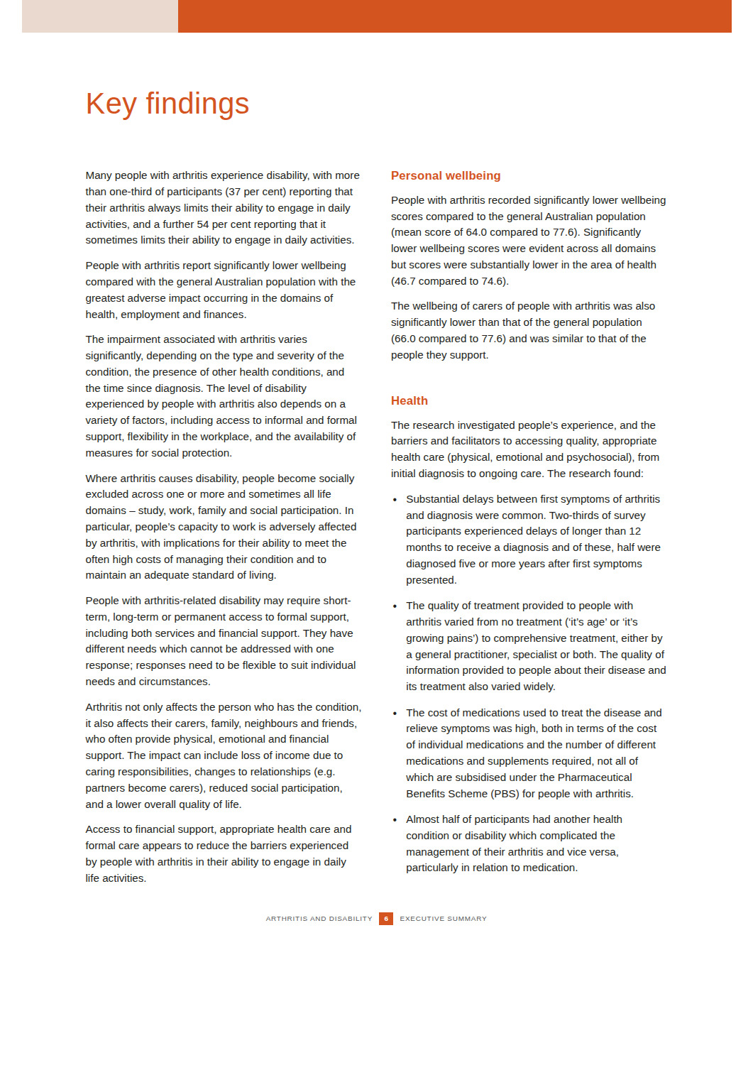Key findings
Many people with arthritis experience disability, with more than one-third of participants (37 per cent) reporting that their arthritis always limits their ability to engage in daily activities, and a further 54 per cent reporting that it sometimes limits their ability to engage in daily activities.
People with arthritis report significantly lower wellbeing compared with the general Australian population with the greatest adverse impact occurring in the domains of health, employment and finances.
The impairment associated with arthritis varies significantly, depending on the type and severity of the condition, the presence of other health conditions, and the time since diagnosis. The level of disability experienced by people with arthritis also depends on a variety of factors, including access to informal and formal support, flexibility in the workplace, and the availability of measures for social protection.
Where arthritis causes disability, people become socially excluded across one or more and sometimes all life domains – study, work, family and social participation. In particular, people’s capacity to work is adversely affected by arthritis, with implications for their ability to meet the often high costs of managing their condition and to maintain an adequate standard of living.
People with arthritis-related disability may require short-term, long-term or permanent access to formal support, including both services and financial support. They have different needs which cannot be addressed with one response; responses need to be flexible to suit individual needs and circumstances.
Arthritis not only affects the person who has the condition, it also affects their carers, family, neighbours and friends, who often provide physical, emotional and financial support. The impact can include loss of income due to caring responsibilities, changes to relationships (e.g. partners become carers), reduced social participation, and a lower overall quality of life.
Access to financial support, appropriate health care and formal care appears to reduce the barriers experienced by people with arthritis in their ability to engage in daily life activities.
Personal wellbeing
People with arthritis recorded significantly lower wellbeing scores compared to the general Australian population (mean score of 64.0 compared to 77.6). Significantly lower wellbeing scores were evident across all domains but scores were substantially lower in the area of health (46.7 compared to 74.6).
The wellbeing of carers of people with arthritis was also significantly lower than that of the general population (66.0 compared to 77.6) and was similar to that of the people they support.
Health
The research investigated people’s experience, and the barriers and facilitators to accessing quality, appropriate health care (physical, emotional and psychosocial), from initial diagnosis to ongoing care. The research found:
Substantial delays between first symptoms of arthritis and diagnosis were common. Two-thirds of survey participants experienced delays of longer than 12 months to receive a diagnosis and of these, half were diagnosed five or more years after first symptoms presented.
The quality of treatment provided to people with arthritis varied from no treatment (‘it’s age’ or ‘it’s growing pains’) to comprehensive treatment, either by a general practitioner, specialist or both. The quality of information provided to people about their disease and its treatment also varied widely.
The cost of medications used to treat the disease and relieve symptoms was high, both in terms of the cost of individual medications and the number of different medications and supplements required, not all of which are subsidised under the Pharmaceutical Benefits Scheme (PBS) for people with arthritis.
Almost half of participants had another health condition or disability which complicated the management of their arthritis and vice versa, particularly in relation to medication.
ARTHRITIS AND DISABILITY 6 EXECUTIVE SUMMARY